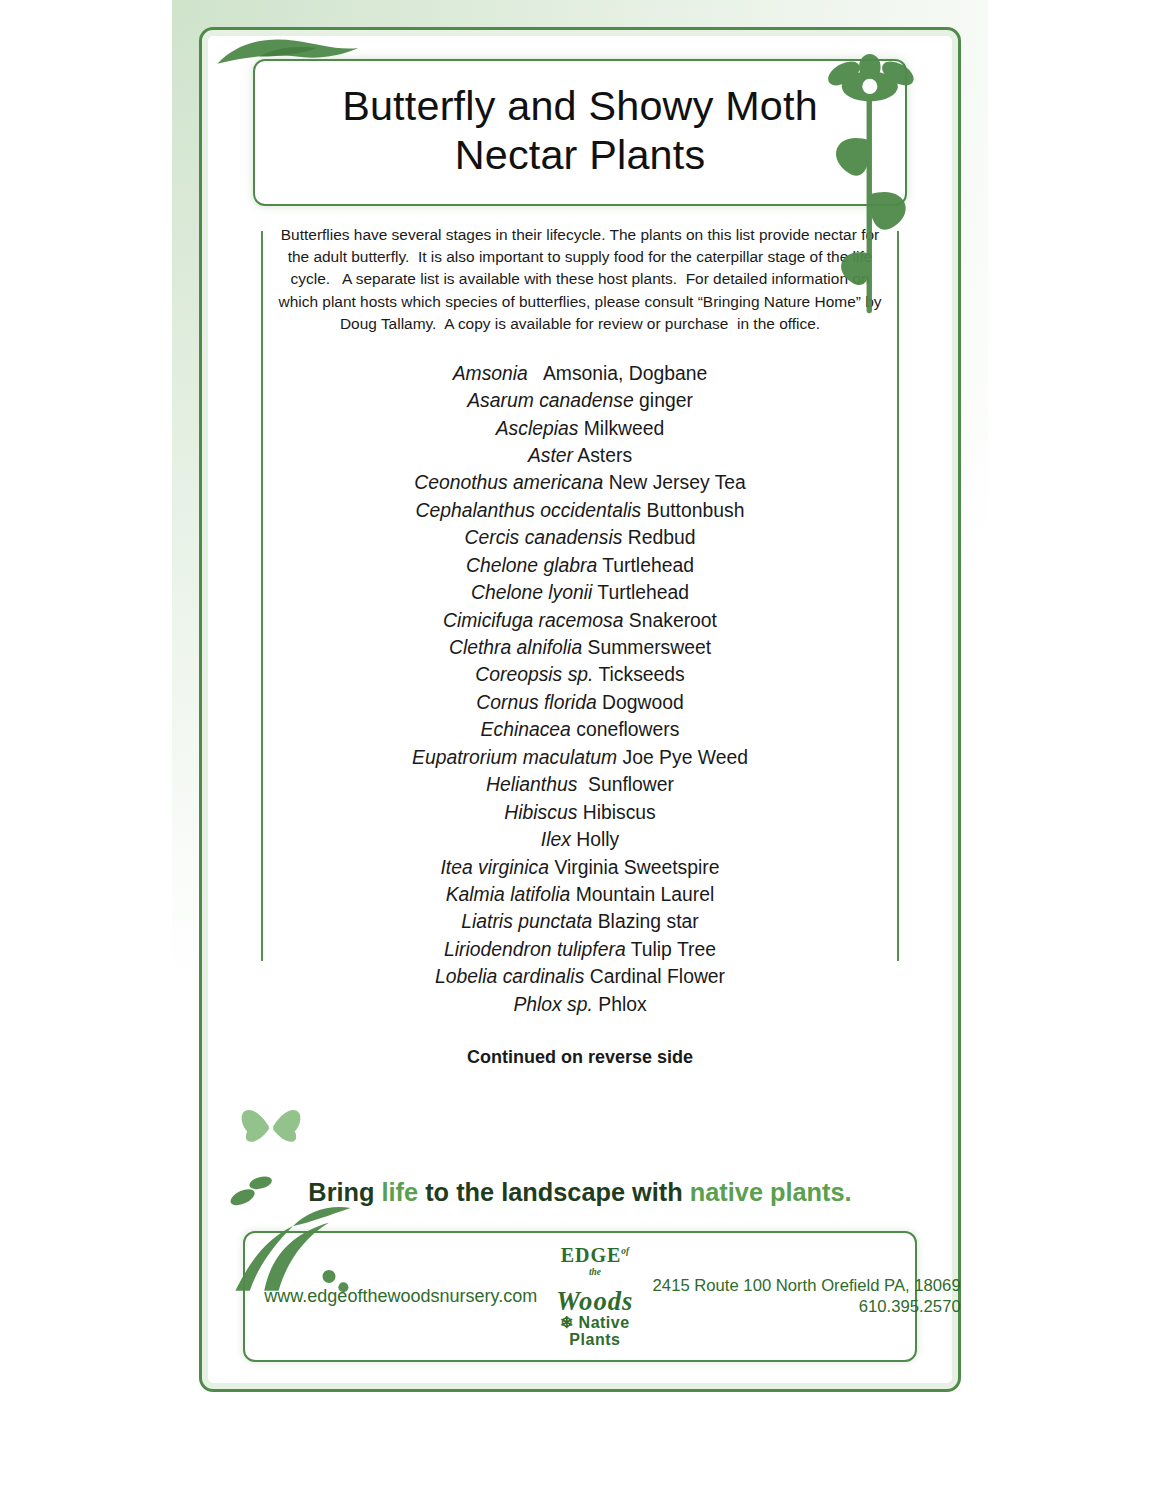Butterfly and Showy Moth
Nectar Plants
Butterflies have several stages in their lifecycle. The plants on this list provide nectar for the adult butterfly. It is also important to supply food for the caterpillar stage of the life cycle. A separate list is available with these host plants. For detailed information on which plant hosts which species of butterflies, please consult “Bringing Nature Home” by Doug Tallamy. A copy is available for review or purchase in the office.
Amsonia Amsonia, Dogbane
Asarum canadense ginger
Asclepias Milkweed
Aster Asters
Ceonothus americana New Jersey Tea
Cephalanthus occidentalis Buttonbush
Cercis canadensis Redbud
Chelone glabra Turtlehead
Chelone lyonii Turtlehead
Cimicifuga racemosa Snakeroot
Clethra alnifolia Summersweet
Coreopsis sp. Tickseeds
Cornus florida Dogwood
Echinacea coneflowers
Eupatrorium maculatum Joe Pye Weed
Helianthus Sunflower
Hibiscus Hibiscus
Ilex Holly
Itea virginica Virginia Sweetspire
Kalmia latifolia Mountain Laurel
Liatris punctata Blazing star
Liriodendron tulipfera Tulip Tree
Lobelia cardinalis Cardinal Flower
Phlox sp. Phlox
Continued on reverse side
Bring life to the landscape with native plants.
www.edgeofthewoodsnursery.com
EDGEof the Woods
❄ Native Plants
2415 Route 100 North Orefield PA, 18069
610.395.2570